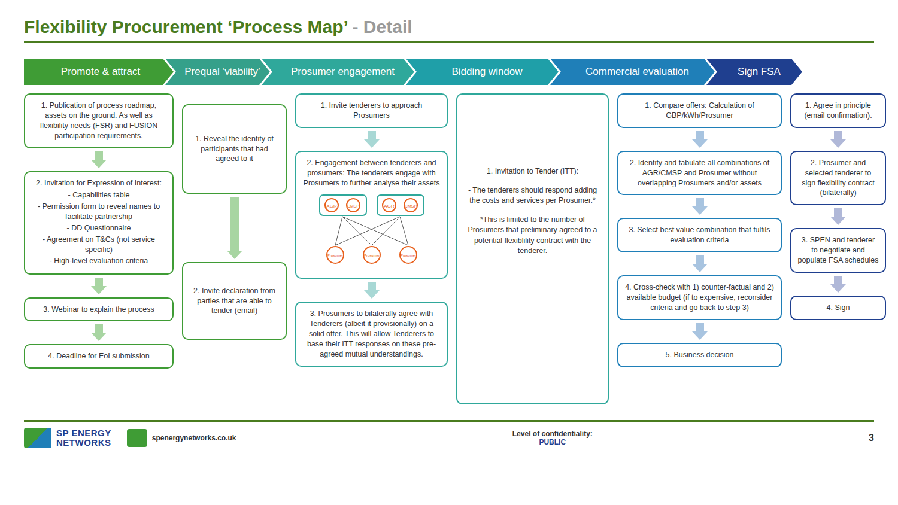Flexibility Procurement ‘Process Map’ - Detail
Promote & attract
Prequal ‘viability’
Prosumer engagement
Bidding window
Commercial evaluation
Sign FSA
1. Publication of process roadmap, assets on the ground. As well as flexibility needs (FSR) and FUSION participation requirements.
2. Invitation for Expression of Interest:
- Capabilities table
- Permission form to reveal names to facilitate partnership
- DD Questionnaire
- Agreement on T&Cs (not service specific)
- High-level evaluation criteria
3. Webinar to explain the process
4. Deadline for EoI submission
1. Reveal the identity of participants that had agreed to it
2. Invite declaration from parties that are able to tender (email)
1. Invite tenderers to approach Prosumers
2. Engagement between tenderers and prosumers: The tenderers engage with Prosumers to further analyse their assets
AGR CMSP AGR CMSP Prosumer Prosumer Prosumer
3. Prosumers to bilaterally agree with Tenderers (albeit it provisionally) on a solid offer. This will allow Tenderers to base their ITT responses on these pre-agreed mutual understandings.
1. Invitation to Tender (ITT):
- The tenderers should respond adding the costs and services per Prosumer.*
*This is limited to the number of Prosumers that preliminary agreed to a potential flexiblility contract with the tenderer.
1. Compare offers: Calculation of GBP/kWh/Prosumer
2. Identify and tabulate all combinations of AGR/CMSP and Prosumer without overlapping Prosumers and/or assets
3. Select best value combination that fulfils evaluation criteria
4. Cross-check with 1) counter-factual and 2) available budget (if to expensive, reconsider criteria and go back to step 3)
5. Business decision
1. Agree in principle (email confirmation).
2. Prosumer and selected tenderer to sign flexibility contract (bilaterally)
3. SPEN and tenderer to negotiate and populate FSA schedules
4. Sign
SP ENERGY NETWORKS
spenergynetworks.co.uk
Level of confidentiality:
PUBLIC
3